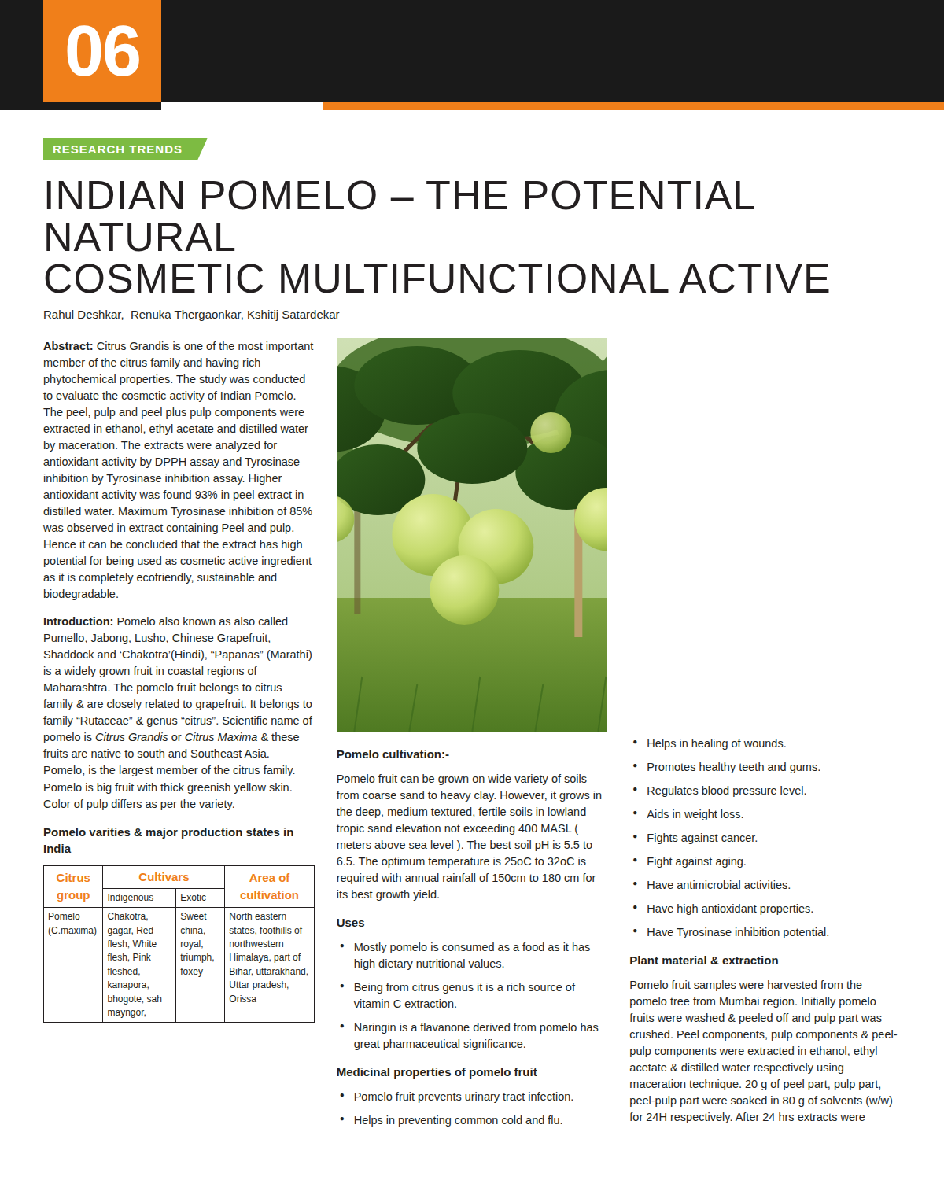06
RESEARCH TRENDS
Indian Pomelo – The Potential Natural
Cosmetic Multifunctional Active
Rahul Deshkar, Renuka Thergaonkar, Kshitij Satardekar
Abstract: Citrus Grandis is one of the most important member of the citrus family and having rich phytochemical properties. The study was conducted to evaluate the cosmetic activity of Indian Pomelo. The peel, pulp and peel plus pulp components were extracted in ethanol, ethyl acetate and distilled water by maceration. The extracts were analyzed for antioxidant activity by DPPH assay and Tyrosinase inhibition by Tyrosinase inhibition assay. Higher antioxidant activity was found 93% in peel extract in distilled water. Maximum Tyrosinase inhibition of 85% was observed in extract containing Peel and pulp. Hence it can be concluded that the extract has high potential for being used as cosmetic active ingredient as it is completely ecofriendly, sustainable and biodegradable.
Introduction: Pomelo also known as also called Pumello, Jabong, Lusho, Chinese Grapefruit, Shaddock and ‘Chakotra’(Hindi), “Papanas” (Marathi) is a widely grown fruit in coastal regions of Maharashtra. The pomelo fruit belongs to citrus family & are closely related to grapefruit. It belongs to family “Rutaceae” & genus “citrus”. Scientific name of pomelo is Citrus Grandis or Citrus Maxima & these fruits are native to south and Southeast Asia. Pomelo, is the largest member of the citrus family. Pomelo is big fruit with thick greenish yellow skin. Color of pulp differs as per the variety.
Pomelo varities & major production states in India
| Citrus group | Cultivars | Area of cultivation |
| --- | --- | --- |
| Indigenous | Exotic |
| Pomelo (C.maxima) | Chakotra, gagar, Red flesh, White flesh, Pink fleshed, kanapora, bhogote, sah mayngor, | Sweet china, royal, triumph, foxey | North eastern states, foothills of northwestern Himalaya, part of Bihar, uttarakhand, Uttar pradesh, Orissa |
Pomelo cultivation:-
Pomelo fruit can be grown on wide variety of soils from coarse sand to heavy clay. However, it grows in the deep, medium textured, fertile soils in lowland tropic sand elevation not exceeding 400 MASL ( meters above sea level ). The best soil pH is 5.5 to 6.5. The optimum temperature is 25oC to 32oC is required with annual rainfall of 150cm to 180 cm for its best growth yield.
Uses
Mostly pomelo is consumed as a food as it has high dietary nutritional values.
Being from citrus genus it is a rich source of vitamin C extraction.
Naringin is a flavanone derived from pomelo has great pharmaceutical significance.
Medicinal properties of pomelo fruit
Pomelo fruit prevents urinary tract infection.
Helps in preventing common cold and flu.
Helps in healing of wounds.
Promotes healthy teeth and gums.
Regulates blood pressure level.
Aids in weight loss.
Fights against cancer.
Fight against aging.
Have antimicrobial activities.
Have high antioxidant properties.
Have Tyrosinase inhibition potential.
Plant material & extraction
Pomelo fruit samples were harvested from the pomelo tree from Mumbai region. Initially pomelo fruits were washed & peeled off and pulp part was crushed. Peel components, pulp components & peel-pulp components were extracted in ethanol, ethyl acetate & distilled water respectively using maceration technique. 20 g of peel part, pulp part, peel-pulp part were soaked in 80 g of solvents (w/w) for 24H respectively. After 24 hrs extracts were